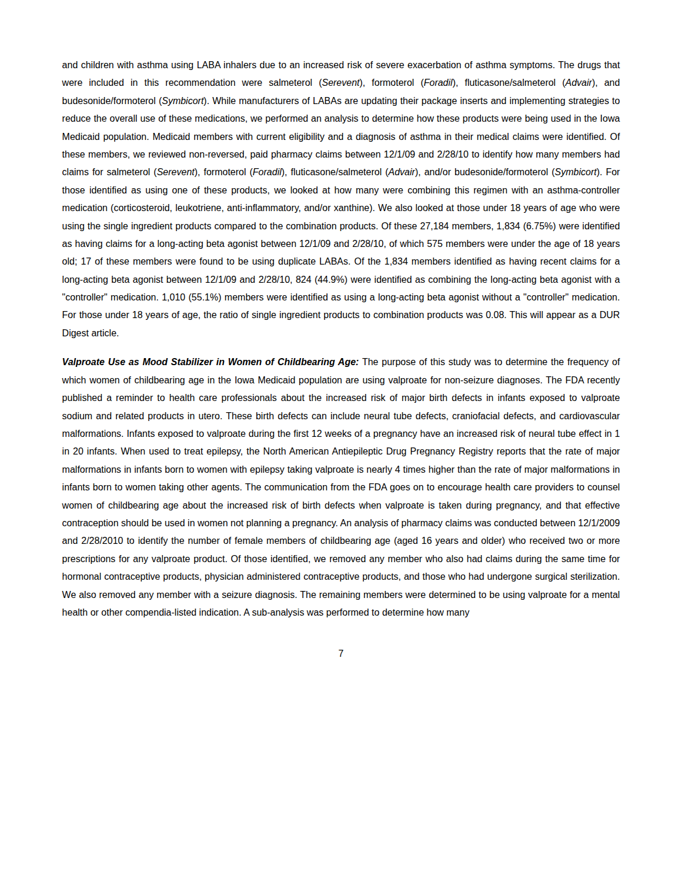and children with asthma using LABA inhalers due to an increased risk of severe exacerbation of asthma symptoms. The drugs that were included in this recommendation were salmeterol (Serevent), formoterol (Foradil), fluticasone/salmeterol (Advair), and budesonide/formoterol (Symbicort). While manufacturers of LABAs are updating their package inserts and implementing strategies to reduce the overall use of these medications, we performed an analysis to determine how these products were being used in the Iowa Medicaid population. Medicaid members with current eligibility and a diagnosis of asthma in their medical claims were identified. Of these members, we reviewed non-reversed, paid pharmacy claims between 12/1/09 and 2/28/10 to identify how many members had claims for salmeterol (Serevent), formoterol (Foradil), fluticasone/salmeterol (Advair), and/or budesonide/formoterol (Symbicort). For those identified as using one of these products, we looked at how many were combining this regimen with an asthma-controller medication (corticosteroid, leukotriene, anti-inflammatory, and/or xanthine). We also looked at those under 18 years of age who were using the single ingredient products compared to the combination products. Of these 27,184 members, 1,834 (6.75%) were identified as having claims for a long-acting beta agonist between 12/1/09 and 2/28/10, of which 575 members were under the age of 18 years old; 17 of these members were found to be using duplicate LABAs. Of the 1,834 members identified as having recent claims for a long-acting beta agonist between 12/1/09 and 2/28/10, 824 (44.9%) were identified as combining the long-acting beta agonist with a "controller" medication. 1,010 (55.1%) members were identified as using a long-acting beta agonist without a "controller" medication. For those under 18 years of age, the ratio of single ingredient products to combination products was 0.08. This will appear as a DUR Digest article.
Valproate Use as Mood Stabilizer in Women of Childbearing Age: The purpose of this study was to determine the frequency of which women of childbearing age in the Iowa Medicaid population are using valproate for non-seizure diagnoses. The FDA recently published a reminder to health care professionals about the increased risk of major birth defects in infants exposed to valproate sodium and related products in utero. These birth defects can include neural tube defects, craniofacial defects, and cardiovascular malformations. Infants exposed to valproate during the first 12 weeks of a pregnancy have an increased risk of neural tube effect in 1 in 20 infants. When used to treat epilepsy, the North American Antiepileptic Drug Pregnancy Registry reports that the rate of major malformations in infants born to women with epilepsy taking valproate is nearly 4 times higher than the rate of major malformations in infants born to women taking other agents. The communication from the FDA goes on to encourage health care providers to counsel women of childbearing age about the increased risk of birth defects when valproate is taken during pregnancy, and that effective contraception should be used in women not planning a pregnancy. An analysis of pharmacy claims was conducted between 12/1/2009 and 2/28/2010 to identify the number of female members of childbearing age (aged 16 years and older) who received two or more prescriptions for any valproate product. Of those identified, we removed any member who also had claims during the same time for hormonal contraceptive products, physician administered contraceptive products, and those who had undergone surgical sterilization. We also removed any member with a seizure diagnosis. The remaining members were determined to be using valproate for a mental health or other compendia-listed indication. A sub-analysis was performed to determine how many
7